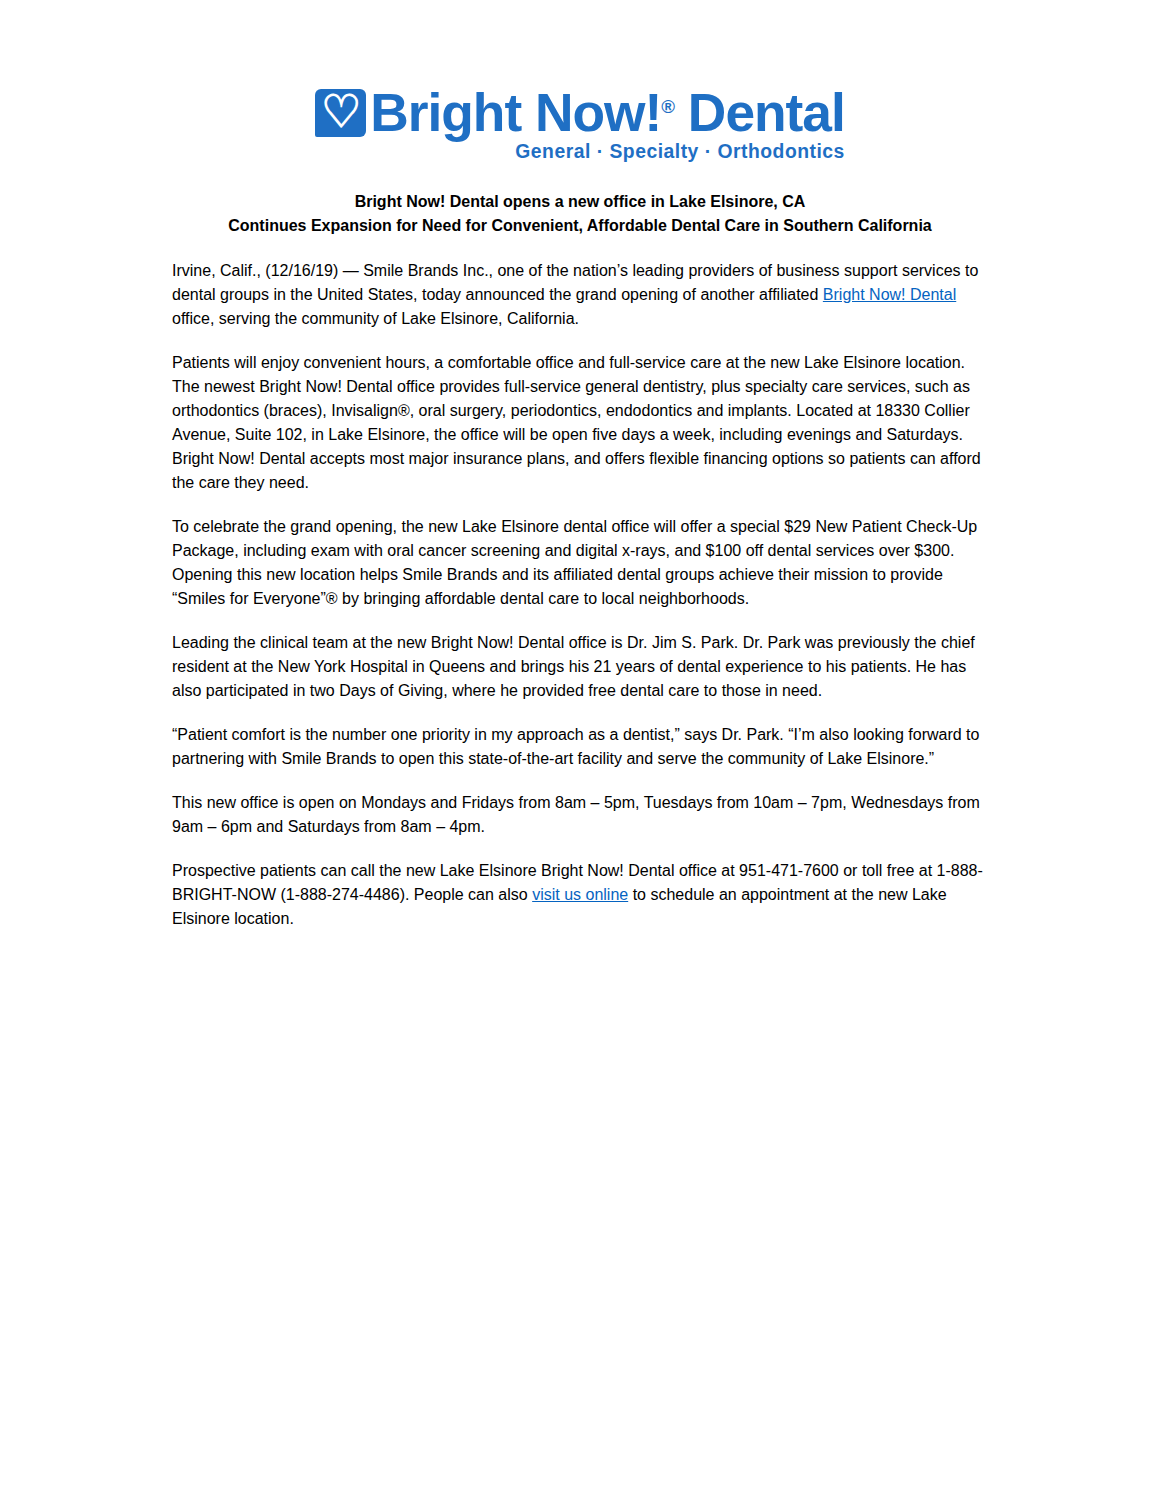♡Bright Now!® Dental
General · Specialty · Orthodontics
Bright Now! Dental opens a new office in Lake Elsinore, CA Continues Expansion for Need for Convenient, Affordable Dental Care in Southern California
Irvine, Calif., (12/16/19) — Smile Brands Inc., one of the nation’s leading providers of business support services to dental groups in the United States, today announced the grand opening of another affiliated Bright Now! Dental office, serving the community of Lake Elsinore, California.
Patients will enjoy convenient hours, a comfortable office and full-service care at the new Lake Elsinore location. The newest Bright Now! Dental office provides full-service general dentistry, plus specialty care services, such as orthodontics (braces), Invisalign®, oral surgery, periodontics, endodontics and implants. Located at 18330 Collier Avenue, Suite 102, in Lake Elsinore, the office will be open five days a week, including evenings and Saturdays. Bright Now! Dental accepts most major insurance plans, and offers flexible financing options so patients can afford the care they need.
To celebrate the grand opening, the new Lake Elsinore dental office will offer a special $29 New Patient Check-Up Package, including exam with oral cancer screening and digital x-rays, and $100 off dental services over $300. Opening this new location helps Smile Brands and its affiliated dental groups achieve their mission to provide “Smiles for Everyone”® by bringing affordable dental care to local neighborhoods.
Leading the clinical team at the new Bright Now! Dental office is Dr. Jim S. Park. Dr. Park was previously the chief resident at the New York Hospital in Queens and brings his 21 years of dental experience to his patients. He has also participated in two Days of Giving, where he provided free dental care to those in need.
“Patient comfort is the number one priority in my approach as a dentist,” says Dr. Park. “I’m also looking forward to partnering with Smile Brands to open this state-of-the-art facility and serve the community of Lake Elsinore.”
This new office is open on Mondays and Fridays from 8am – 5pm, Tuesdays from 10am – 7pm, Wednesdays from 9am – 6pm and Saturdays from 8am – 4pm.
Prospective patients can call the new Lake Elsinore Bright Now! Dental office at 951-471-7600 or toll free at 1-888-BRIGHT-NOW (1-888-274-4486). People can also visit us online to schedule an appointment at the new Lake Elsinore location.